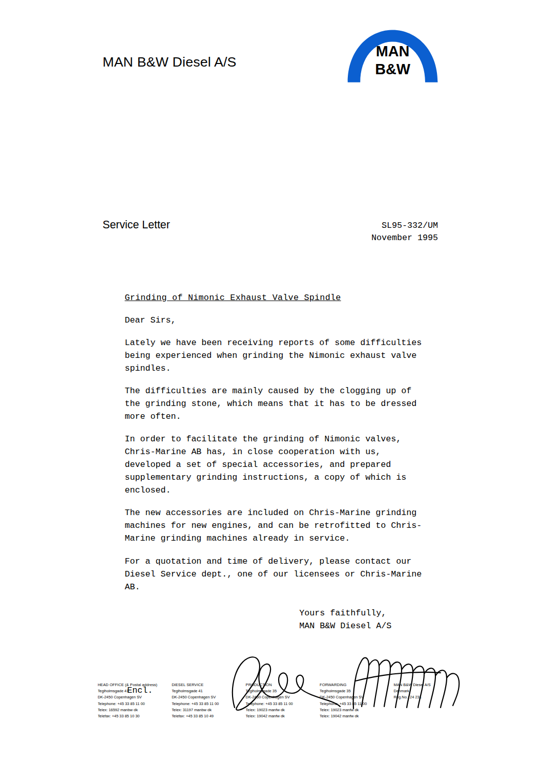MAN B&W Diesel A/S
MAN B&W
Service Letter
SL95-332/UM November 1995
Grinding of Nimonic Exhaust Valve Spindle
Dear Sirs,
Lately we have been receiving reports of some difficulties being experienced when grinding the Nimonic exhaust valve spindles.
The difficulties are mainly caused by the clogging up of the grinding stone, which means that it has to be dressed more often.
In order to facilitate the grinding of Nimonic valves, Chris-Marine AB has, in close cooperation with us, developed a set of special accessories, and prepared supplementary grinding instructions, a copy of which is enclosed.
The new accessories are included on Chris-Marine grinding machines for new engines, and can be retrofitted to Chris-Marine grinding machines already in service.
For a quotation and time of delivery, please contact our Diesel Service dept., one of our licensees or Chris-Marine AB.
Yours faithfully,
MAN B&W Diesel A/S
Encl.
HEAD OFFICE (& Postal address)
Teglholmsgade 41
DK-2450 Copenhagen SV
Telephone: +45 33 85 11 00
Telex: 16592 manbw dk
Telefax: +45 33 85 10 30
E-mail: manbw@manbw.dk
http://www.manbw.dk
DIESEL SERVICE
Teglholmsgade 41
DK-2450 Copenhagen SV
Telephone: +45 33 85 11 00
Telex: 31197 manbw dk
Telefax: +45 33 85 10 49
E-mail: diesel-service@manbw.dk
PRODUCTION
Teglholmsgade 35
DK-2450 Copenhagen SV
Telephone: +45 33 85 11 00
Telex: 19023 manfw dk
Telex: 19042 manfw dk
Telefax: +45 33 85 10 17
E-mail: manufacturing/copenhagen@manbw.dk
FORWARDING
Teglholmsgade 35
DK-2450 Copenhagen SV
Telephone: +45 33 85 11 00
Telex: 19023 manfw dk
Telex: 19042 manfw dk
Telefax: +45 33 85 10 16
MAN B&W Diesel A/S
Denmark
Reg.No.: 24 231